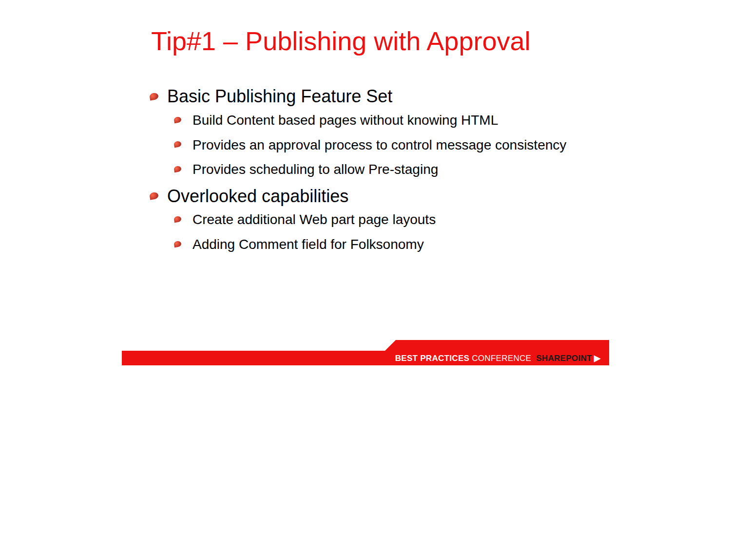Tip#1 – Publishing with Approval
Basic Publishing Feature Set
Build Content based pages without knowing HTML
Provides an approval process to control message consistency
Provides scheduling to allow Pre-staging
Overlooked capabilities
Create additional Web part page layouts
Adding Comment field for Folksonomy
BEST PRACTICES CONFERENCE SHAREPOINT▶